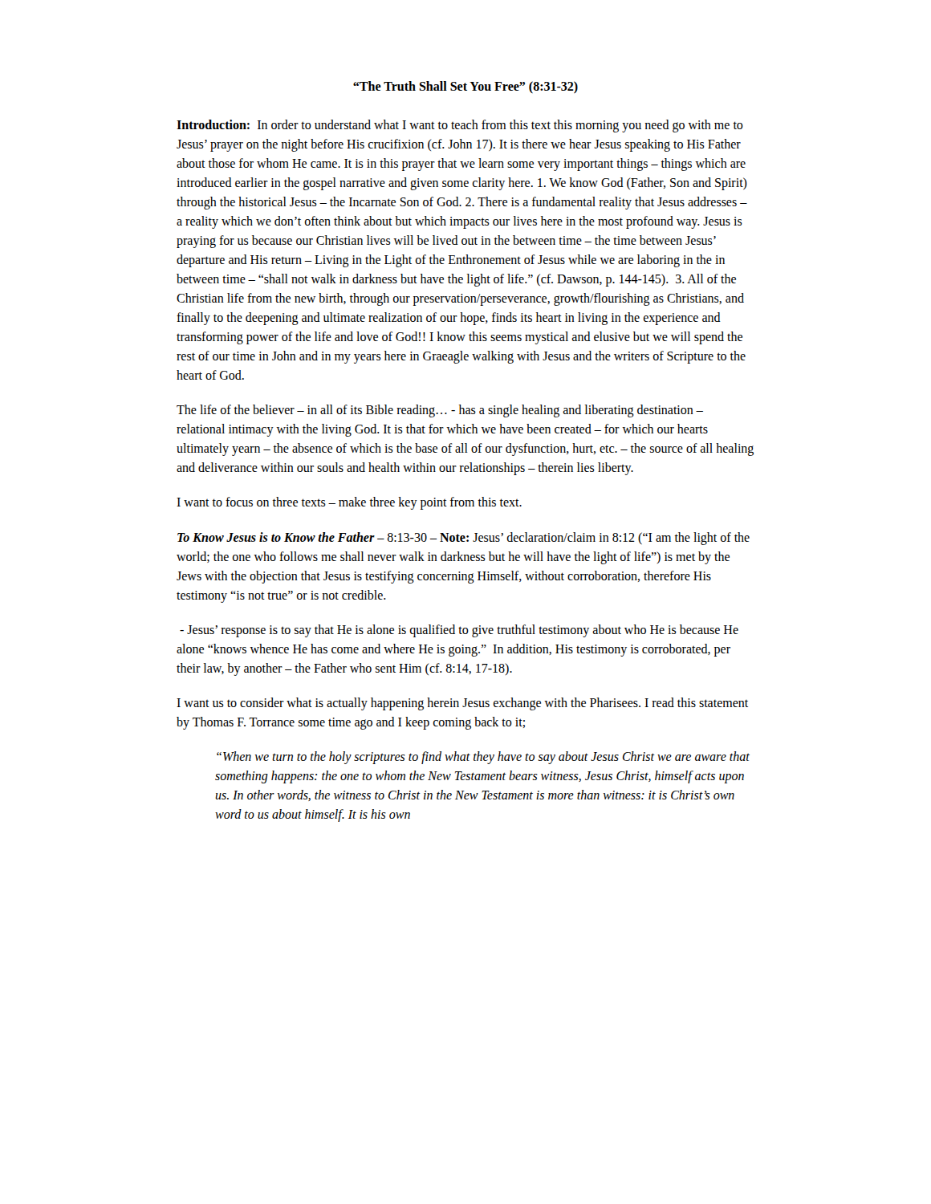“The Truth Shall Set You Free” (8:31-32)
Introduction: In order to understand what I want to teach from this text this morning you need go with me to Jesus’ prayer on the night before His crucifixion (cf. John 17). It is there we hear Jesus speaking to His Father about those for whom He came. It is in this prayer that we learn some very important things – things which are introduced earlier in the gospel narrative and given some clarity here. 1. We know God (Father, Son and Spirit) through the historical Jesus – the Incarnate Son of God. 2. There is a fundamental reality that Jesus addresses – a reality which we don’t often think about but which impacts our lives here in the most profound way. Jesus is praying for us because our Christian lives will be lived out in the between time – the time between Jesus’ departure and His return – Living in the Light of the Enthronement of Jesus while we are laboring in the in between time – “shall not walk in darkness but have the light of life.” (cf. Dawson, p. 144-145). 3. All of the Christian life from the new birth, through our preservation/perseverance, growth/flourishing as Christians, and finally to the deepening and ultimate realization of our hope, finds its heart in living in the experience and transforming power of the life and love of God!! I know this seems mystical and elusive but we will spend the rest of our time in John and in my years here in Graeagle walking with Jesus and the writers of Scripture to the heart of God.
The life of the believer – in all of its Bible reading… - has a single healing and liberating destination – relational intimacy with the living God. It is that for which we have been created – for which our hearts ultimately yearn – the absence of which is the base of all of our dysfunction, hurt, etc. – the source of all healing and deliverance within our souls and health within our relationships – therein lies liberty.
I want to focus on three texts – make three key point from this text.
To Know Jesus is to Know the Father – 8:13-30 – Note: Jesus’ declaration/claim in 8:12 (“I am the light of the world; the one who follows me shall never walk in darkness but he will have the light of life”) is met by the Jews with the objection that Jesus is testifying concerning Himself, without corroboration, therefore His testimony “is not true” or is not credible.
- Jesus’ response is to say that He is alone is qualified to give truthful testimony about who He is because He alone “knows whence He has come and where He is going.” In addition, His testimony is corroborated, per their law, by another – the Father who sent Him (cf. 8:14, 17-18).
I want us to consider what is actually happening herein Jesus exchange with the Pharisees. I read this statement by Thomas F. Torrance some time ago and I keep coming back to it;
“When we turn to the holy scriptures to find what they have to say about Jesus Christ we are aware that something happens: the one to whom the New Testament bears witness, Jesus Christ, himself acts upon us. In other words, the witness to Christ in the New Testament is more than witness: it is Christ’s own word to us about himself. It is his own